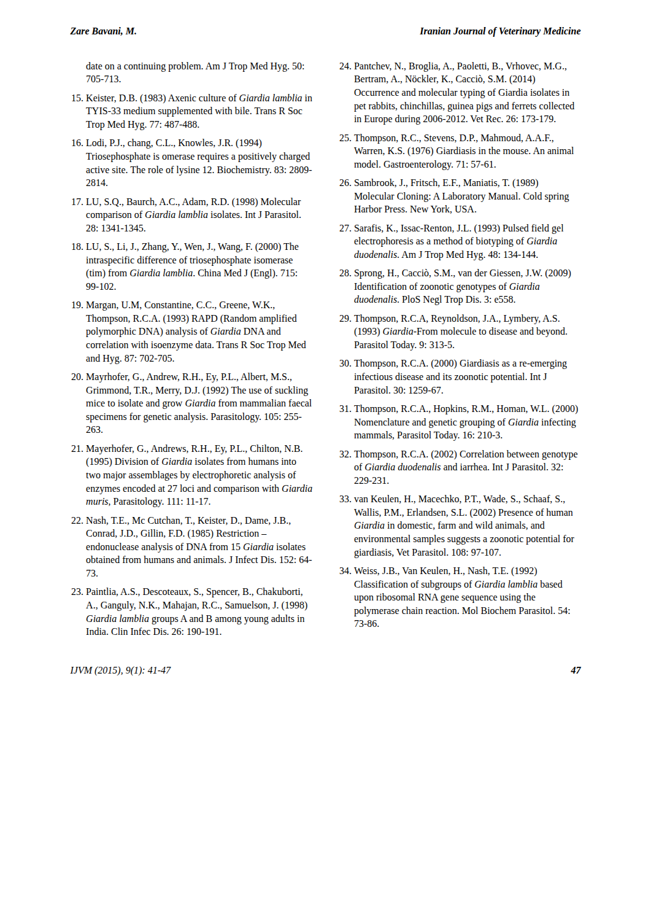Zare Bavani, M.
Iranian Journal of Veterinary Medicine
date on a continuing problem. Am J Trop Med Hyg. 50: 705-713.
Keister, D.B. (1983) Axenic culture of Giardia lamblia in TYIS-33 medium supplemented with bile. Trans R Soc Trop Med Hyg. 77: 487-488.
Lodi, P.J., chang, C.L., Knowles, J.R. (1994) Triosephosphate is omerase requires a positively charged active site. The role of lysine 12. Biochemistry. 83: 2809-2814.
LU, S.Q., Baurch, A.C., Adam, R.D. (1998) Molecular comparison of Giardia lamblia isolates. Int J Parasitol. 28: 1341-1345.
LU, S., Li, J., Zhang, Y., Wen, J., Wang, F. (2000) The intraspecific difference of triosephosphate isomerase (tim) from Giardia lamblia. China Med J (Engl). 715: 99-102.
Margan, U.M, Constantine, C.C., Greene, W.K., Thompson, R.C.A. (1993) RAPD (Random amplified polymorphic DNA) analysis of Giardia DNA and correlation with isoenzyme data. Trans R Soc Trop Med and Hyg. 87: 702-705.
Mayrhofer, G., Andrew, R.H., Ey, P.L., Albert, M.S., Grimmond, T.R., Merry, D.J. (1992) The use of suckling mice to isolate and grow Giardia from mammalian faecal specimens for genetic analysis. Parasitology. 105: 255-263.
Mayerhofer, G., Andrews, R.H., Ey, P.L., Chilton, N.B. (1995) Division of Giardia isolates from humans into two major assemblages by electrophoretic analysis of enzymes encoded at 27 loci and comparison with Giardia muris, Parasitology. 111: 11-17.
Nash, T.E., Mc Cutchan, T., Keister, D., Dame, J.B., Conrad, J.D., Gillin, F.D. (1985) Restriction – endonuclease analysis of DNA from 15 Giardia isolates obtained from humans and animals. J Infect Dis. 152: 64-73.
Paintlia, A.S., Descoteaux, S., Spencer, B., Chakuborti, A., Ganguly, N.K., Mahajan, R.C., Samuelson, J. (1998) Giardia lamblia groups A and B among young adults in India. Clin Infec Dis. 26: 190-191.
Pantchev, N., Broglia, A., Paoletti, B., Vrhovec, M.G., Bertram, A., Nöckler, K., Cacciò, S.M. (2014) Occurrence and molecular typing of Giardia isolates in pet rabbits, chinchillas, guinea pigs and ferrets collected in Europe during 2006-2012. Vet Rec. 26: 173-179.
Thompson, R.C., Stevens, D.P., Mahmoud, A.A.F., Warren, K.S. (1976) Giardiasis in the mouse. An animal model. Gastroenterology. 71: 57-61.
Sambrook, J., Fritsch, E.F., Maniatis, T. (1989) Molecular Cloning: A Laboratory Manual. Cold spring Harbor Press. New York, USA.
Sarafis, K., Issac-Renton, J.L. (1993) Pulsed field gel electrophoresis as a method of biotyping of Giardia duodenalis. Am J Trop Med Hyg. 48: 134-144.
Sprong, H., Cacciò, S.M., van der Giessen, J.W. (2009) Identification of zoonotic genotypes of Giardia duodenalis. PloS Negl Trop Dis. 3: e558.
Thompson, R.C.A, Reynoldson, J.A., Lymbery, A.S. (1993) Giardia-From molecule to disease and beyond. Parasitol Today. 9: 313-5.
Thompson, R.C.A. (2000) Giardiasis as a re-emerging infectious disease and its zoonotic potential. Int J Parasitol. 30: 1259-67.
Thompson, R.C.A., Hopkins, R.M., Homan, W.L. (2000) Nomenclature and genetic grouping of Giardia infecting mammals, Parasitol Today. 16: 210-3.
Thompson, R.C.A. (2002) Correlation between genotype of Giardia duodenalis and iarrhea. Int J Parasitol. 32: 229-231.
van Keulen, H., Macechko, P.T., Wade, S., Schaaf, S., Wallis, P.M., Erlandsen, S.L. (2002) Presence of human Giardia in domestic, farm and wild animals, and environmental samples suggests a zoonotic potential for giardiasis, Vet Parasitol. 108: 97-107.
Weiss, J.B., Van Keulen, H., Nash, T.E. (1992) Classification of subgroups of Giardia lamblia based upon ribosomal RNA gene sequence using the polymerase chain reaction. Mol Biochem Parasitol. 54: 73-86.
IJVM (2015), 9(1): 41-47
47